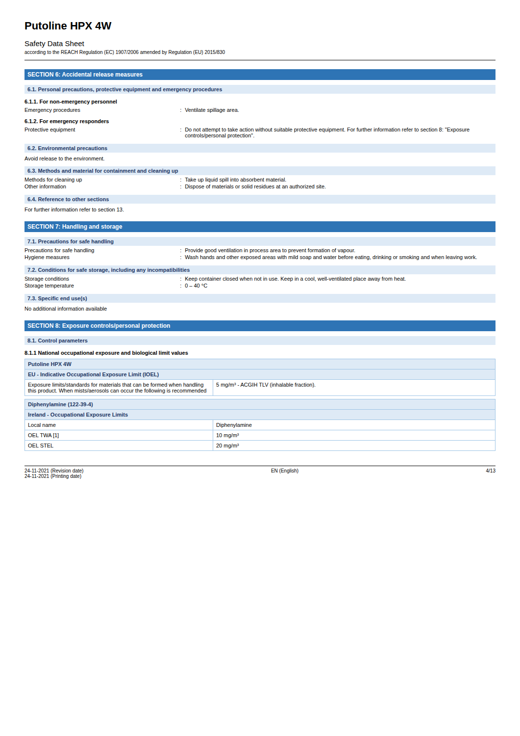Putoline HPX 4W
Safety Data Sheet
according to the REACH Regulation (EC) 1907/2006 amended by Regulation (EU) 2015/830
SECTION 6: Accidental release measures
6.1. Personal precautions, protective equipment and emergency procedures
6.1.1. For non-emergency personnel
| Emergency procedures | : | Ventilate spillage area. |
6.1.2. For emergency responders
| Protective equipment | : | Do not attempt to take action without suitable protective equipment. For further information refer to section 8: "Exposure controls/personal protection". |
6.2. Environmental precautions
Avoid release to the environment.
6.3. Methods and material for containment and cleaning up
| Methods for cleaning up | : | Take up liquid spill into absorbent material. |
| Other information | : | Dispose of materials or solid residues at an authorized site. |
6.4. Reference to other sections
For further information refer to section 13.
SECTION 7: Handling and storage
7.1. Precautions for safe handling
| Precautions for safe handling | : | Provide good ventilation in process area to prevent formation of vapour. |
| Hygiene measures | : | Wash hands and other exposed areas with mild soap and water before eating, drinking or smoking and when leaving work. |
7.2. Conditions for safe storage, including any incompatibilities
| Storage conditions | : | Keep container closed when not in use. Keep in a cool, well-ventilated place away from heat. |
| Storage temperature | : | 0 – 40 °C |
7.3. Specific end use(s)
No additional information available
SECTION 8: Exposure controls/personal protection
8.1. Control parameters
8.1.1 National occupational exposure and biological limit values
| Putoline HPX 4W |
| EU - Indicative Occupational Exposure Limit (IOEL) |
| Exposure limits/standards for materials that can be formed when handling this product. When mists/aerosols can occur the following is recommended | 5 mg/m³ - ACGIH TLV (inhalable fraction). |
| Diphenylamine (122-39-4) |
| Ireland - Occupational Exposure Limits |
| Local name | Diphenylamine |
| OEL TWA [1] | 10 mg/m³ |
| OEL STEL | 20 mg/m³ |
24-11-2021 (Revision date) 24-11-2021 (Printing date)
EN (English)
4/13